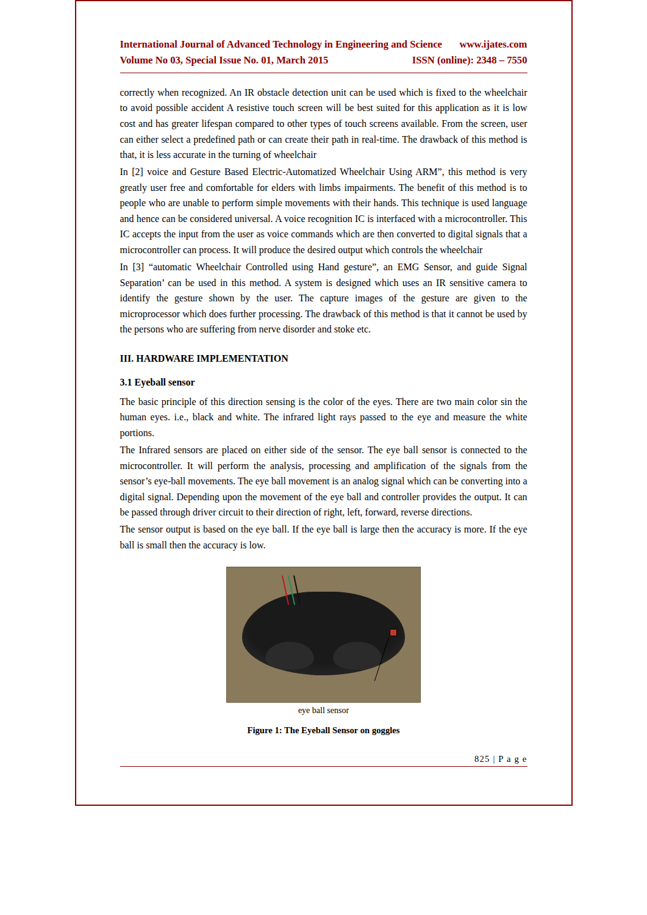International Journal of Advanced Technology in Engineering and Science www.ijates.com
Volume No 03, Special Issue No. 01, March 2015 ISSN (online): 2348 – 7550
correctly when recognized. An IR obstacle detection unit can be used which is fixed to the wheelchair to avoid possible accident A resistive touch screen will be best suited for this application as it is low cost and has greater lifespan compared to other types of touch screens available. From the screen, user can either select a predefined path or can create their path in real-time. The drawback of this method is that, it is less accurate in the turning of wheelchair
In [2] voice and Gesture Based Electric-Automatized Wheelchair Using ARM”, this method is very greatly user free and comfortable for elders with limbs impairments. The benefit of this method is to people who are unable to perform simple movements with their hands. This technique is used language and hence can be considered universal. A voice recognition IC is interfaced with a microcontroller. This IC accepts the input from the user as voice commands which are then converted to digital signals that a microcontroller can process. It will produce the desired output which controls the wheelchair
In [3] “automatic Wheelchair Controlled using Hand gesture”, an EMG Sensor, and guide Signal Separation’ can be used in this method. A system is designed which uses an IR sensitive camera to identify the gesture shown by the user. The capture images of the gesture are given to the microprocessor which does further processing. The drawback of this method is that it cannot be used by the persons who are suffering from nerve disorder and stoke etc.
III. HARDWARE IMPLEMENTATION
3.1 Eyeball sensor
The basic principle of this direction sensing is the color of the eyes. There are two main color sin the human eyes. i.e., black and white. The infrared light rays passed to the eye and measure the white portions.
The Infrared sensors are placed on either side of the sensor. The eye ball sensor is connected to the microcontroller. It will perform the analysis, processing and amplification of the signals from the sensor’s eye-ball movements. The eye ball movement is an analog signal which can be converting into a digital signal. Depending upon the movement of the eye ball and controller provides the output. It can be passed through driver circuit to their direction of right, left, forward, reverse directions.
The sensor output is based on the eye ball. If the eye ball is large then the accuracy is more. If the eye ball is small then the accuracy is low.
eye ball sensor
Figure 1: The Eyeball Sensor on goggles
825 | P a g e